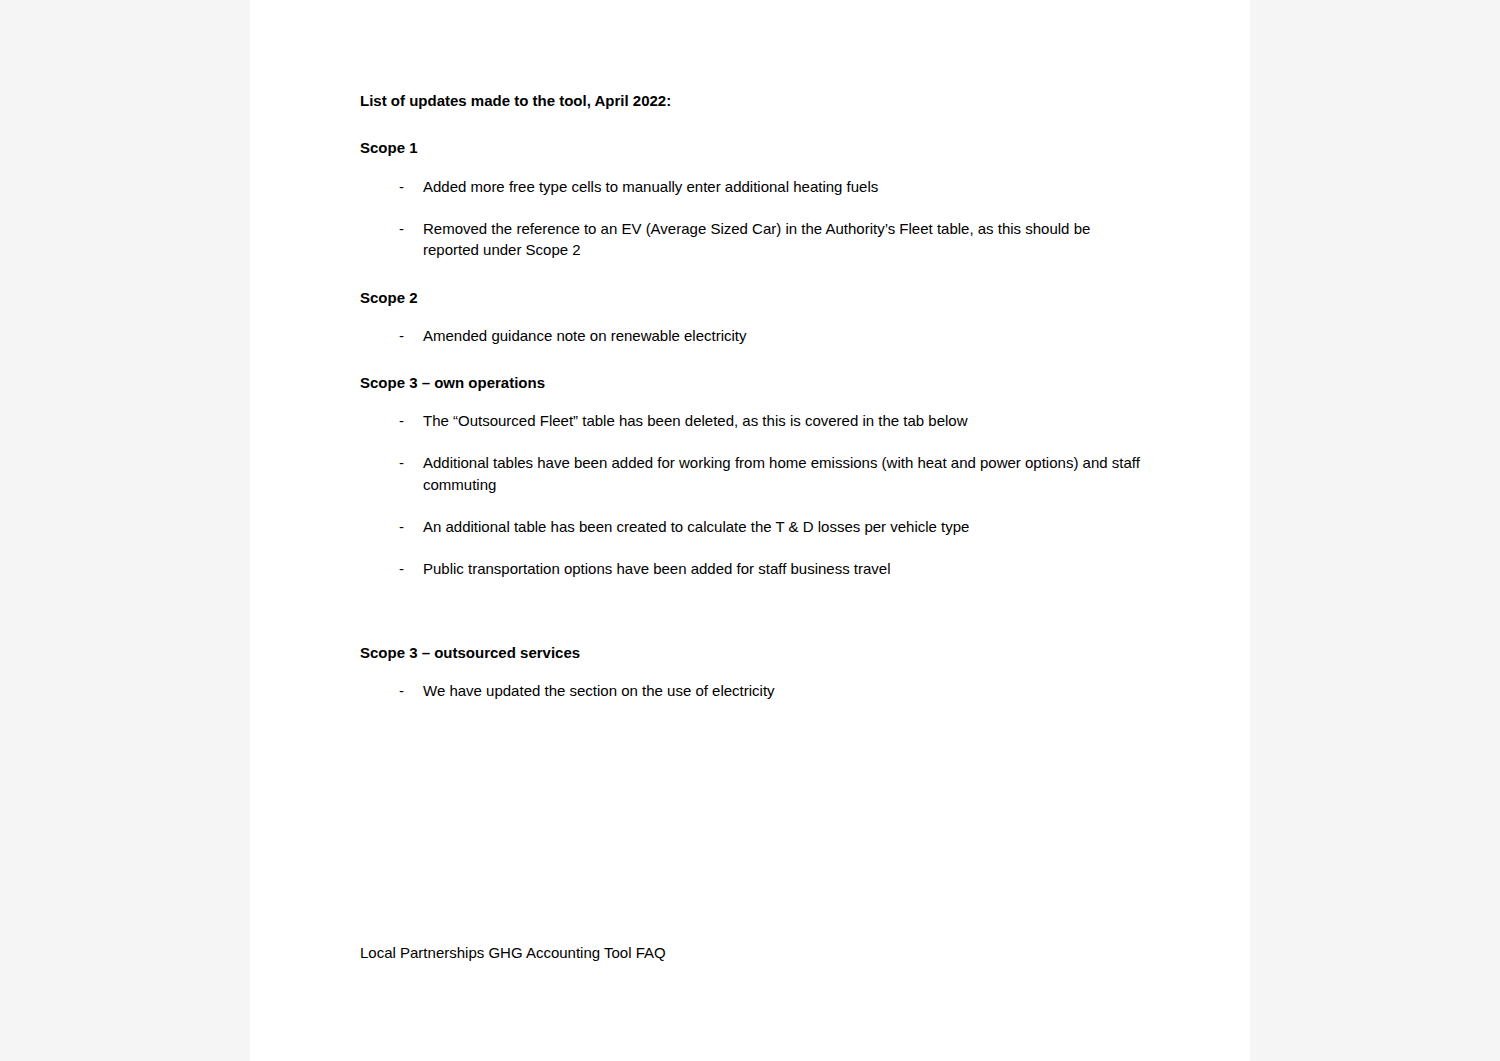List of updates made to the tool, April 2022:
Scope 1
Added more free type cells to manually enter additional heating fuels
Removed the reference to an EV (Average Sized Car) in the Authority’s Fleet table, as this should be reported under Scope 2
Scope 2
Amended guidance note on renewable electricity
Scope 3 – own operations
The “Outsourced Fleet” table has been deleted, as this is covered in the tab below
Additional tables have been added for working from home emissions (with heat and power options) and staff commuting
An additional table has been created to calculate the T & D losses per vehicle type
Public transportation options have been added for staff business travel
Scope 3 – outsourced services
We have updated the section on the use of electricity
Local Partnerships GHG Accounting Tool FAQ